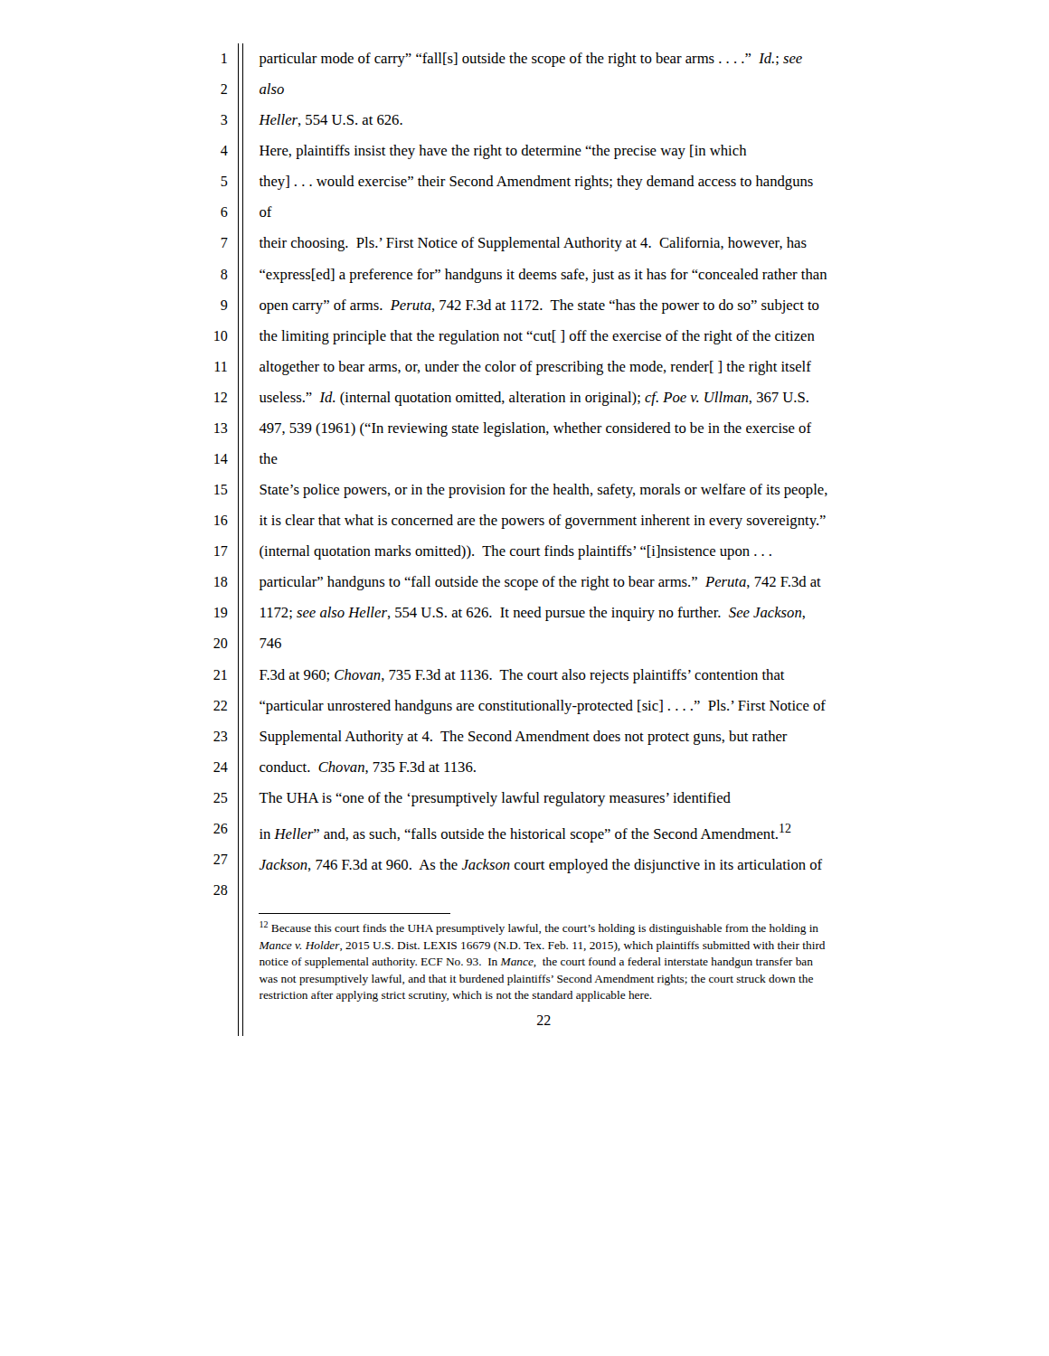1
2
3
4
5
6
7
8
9
10
11
12
13
14
15
16
17
18
19
20
21
22
23
24
25
26
27
28
particular mode of carry” “fall[s] outside the scope of the right to bear arms . . . .” Id.; see also
Heller, 554 U.S. at 626.
Here, plaintiffs insist they have the right to determine “the precise way [in which
they] . . . would exercise” their Second Amendment rights; they demand access to handguns of
their choosing. Pls.’ First Notice of Supplemental Authority at 4. California, however, has
“express[ed] a preference for” handguns it deems safe, just as it has for “concealed rather than
open carry” of arms. Peruta, 742 F.3d at 1172. The state “has the power to do so” subject to
the limiting principle that the regulation not “cut[ ] off the exercise of the right of the citizen
altogether to bear arms, or, under the color of prescribing the mode, render[ ] the right itself
useless.” Id. (internal quotation omitted, alteration in original); cf. Poe v. Ullman, 367 U.S.
497, 539 (1961) (“In reviewing state legislation, whether considered to be in the exercise of the
State’s police powers, or in the provision for the health, safety, morals or welfare of its people,
it is clear that what is concerned are the powers of government inherent in every sovereignty.”
(internal quotation marks omitted)). The court finds plaintiffs’ “[i]nsistence upon . . .
particular” handguns to “fall outside the scope of the right to bear arms.” Peruta, 742 F.3d at
1172; see also Heller, 554 U.S. at 626. It need pursue the inquiry no further. See Jackson, 746
F.3d at 960; Chovan, 735 F.3d at 1136. The court also rejects plaintiffs’ contention that
“particular unrostered handguns are constitutionally-protected [sic] . . . .” Pls.’ First Notice of
Supplemental Authority at 4. The Second Amendment does not protect guns, but rather
conduct. Chovan, 735 F.3d at 1136.
The UHA is “one of the ‘presumptively lawful regulatory measures’ identified
in Heller” and, as such, “falls outside the historical scope” of the Second Amendment.12
Jackson, 746 F.3d at 960. As the Jackson court employed the disjunctive in its articulation of
12 Because this court finds the UHA presumptively lawful, the court’s holding is distinguishable from the holding in Mance v. Holder, 2015 U.S. Dist. LEXIS 16679 (N.D. Tex. Feb. 11, 2015), which plaintiffs submitted with their third notice of supplemental authority. ECF No. 93. In Mance, the court found a federal interstate handgun transfer ban was not presumptively lawful, and that it burdened plaintiffs’ Second Amendment rights; the court struck down the restriction after applying strict scrutiny, which is not the standard applicable here.
22